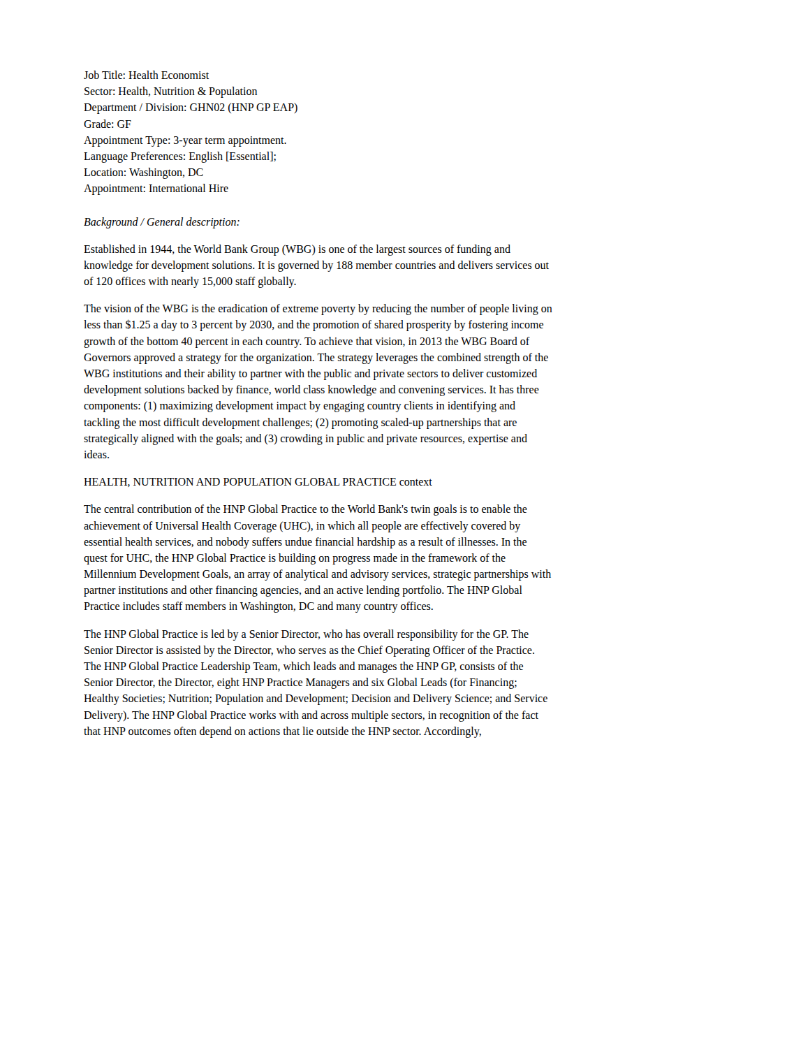Job Title: Health Economist
Sector: Health, Nutrition & Population
Department / Division: GHN02 (HNP GP EAP)
Grade: GF
Appointment Type: 3-year term appointment.
Language Preferences: English [Essential];
Location: Washington, DC
Appointment: International Hire
Background / General description:
Established in 1944, the World Bank Group (WBG) is one of the largest sources of funding and knowledge for development solutions. It is governed by 188 member countries and delivers services out of 120 offices with nearly 15,000 staff globally.
The vision of the WBG is the eradication of extreme poverty by reducing the number of people living on less than $1.25 a day to 3 percent by 2030, and the promotion of shared prosperity by fostering income growth of the bottom 40 percent in each country. To achieve that vision, in 2013 the WBG Board of Governors approved a strategy for the organization. The strategy leverages the combined strength of the WBG institutions and their ability to partner with the public and private sectors to deliver customized development solutions backed by finance, world class knowledge and convening services. It has three components: (1) maximizing development impact by engaging country clients in identifying and tackling the most difficult development challenges; (2) promoting scaled-up partnerships that are strategically aligned with the goals; and (3) crowding in public and private resources, expertise and ideas.
HEALTH, NUTRITION AND POPULATION GLOBAL PRACTICE context
The central contribution of the HNP Global Practice to the World Bank's twin goals is to enable the achievement of Universal Health Coverage (UHC), in which all people are effectively covered by essential health services, and nobody suffers undue financial hardship as a result of illnesses. In the quest for UHC, the HNP Global Practice is building on progress made in the framework of the Millennium Development Goals, an array of analytical and advisory services, strategic partnerships with partner institutions and other financing agencies, and an active lending portfolio. The HNP Global Practice includes staff members in Washington, DC and many country offices.
The HNP Global Practice is led by a Senior Director, who has overall responsibility for the GP. The Senior Director is assisted by the Director, who serves as the Chief Operating Officer of the Practice. The HNP Global Practice Leadership Team, which leads and manages the HNP GP, consists of the Senior Director, the Director, eight HNP Practice Managers and six Global Leads (for Financing; Healthy Societies; Nutrition; Population and Development; Decision and Delivery Science; and Service Delivery). The HNP Global Practice works with and across multiple sectors, in recognition of the fact that HNP outcomes often depend on actions that lie outside the HNP sector. Accordingly,